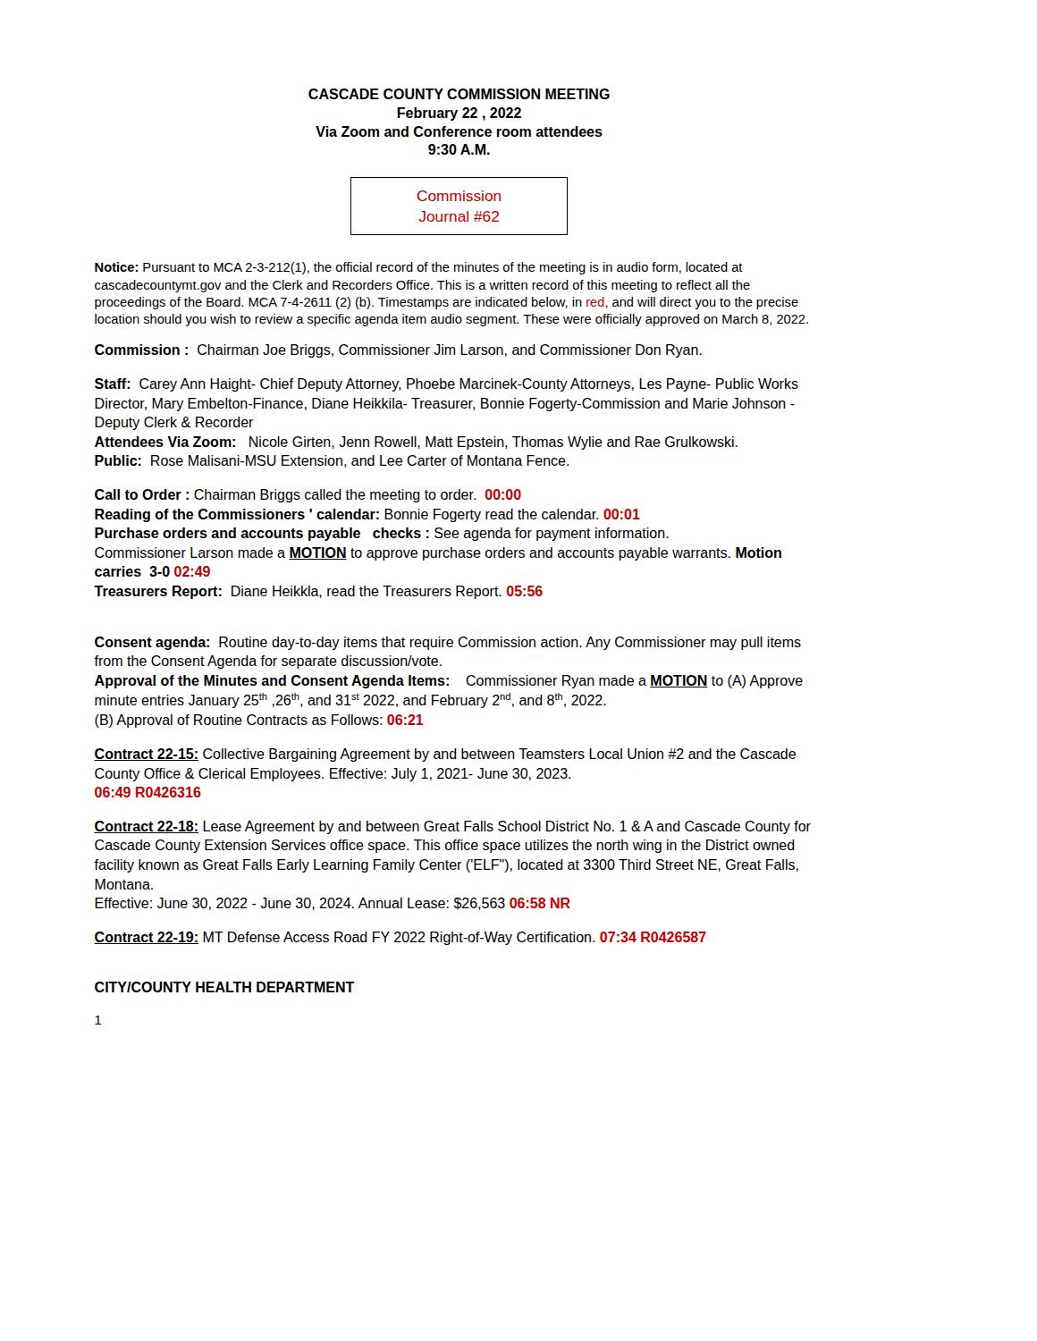CASCADE COUNTY COMMISSION MEETING
February 22 , 2022
Via Zoom and Conference room attendees
9:30 A.M.
Commission
Journal #62
Notice: Pursuant to MCA 2-3-212(1), the official record of the minutes of the meeting is in audio form, located at cascadecountymt.gov and the Clerk and Recorders Office. This is a written record of this meeting to reflect all the proceedings of the Board. MCA 7-4-2611 (2) (b). Timestamps are indicated below, in red, and will direct you to the precise location should you wish to review a specific agenda item audio segment. These were officially approved on March 8, 2022.
Commission : Chairman Joe Briggs, Commissioner Jim Larson, and Commissioner Don Ryan.
Staff: Carey Ann Haight- Chief Deputy Attorney, Phoebe Marcinek-County Attorneys, Les Payne- Public Works Director, Mary Embelton-Finance, Diane Heikkila- Treasurer, Bonnie Fogerty-Commission and Marie Johnson -Deputy Clerk & Recorder
Attendees Via Zoom: Nicole Girten, Jenn Rowell, Matt Epstein, Thomas Wylie and Rae Grulkowski.
Public: Rose Malisani-MSU Extension, and Lee Carter of Montana Fence.
Call to Order : Chairman Briggs called the meeting to order. 00:00
Reading of the Commissioners ' calendar: Bonnie Fogerty read the calendar. 00:01
Purchase orders and accounts payable checks : See agenda for payment information.
Commissioner Larson made a MOTION to approve purchase orders and accounts payable warrants. Motion carries 3-0 02:49
Treasurers Report: Diane Heikkla, read the Treasurers Report. 05:56
Consent agenda: Routine day-to-day items that require Commission action. Any Commissioner may pull items from the Consent Agenda for separate discussion/vote.
Approval of the Minutes and Consent Agenda Items: Commissioner Ryan made a MOTION to (A) Approve minute entries January 25th ,26th, and 31st 2022, and February 2nd, and 8th, 2022.
(B) Approval of Routine Contracts as Follows: 06:21
Contract 22-15: Collective Bargaining Agreement by and between Teamsters Local Union #2 and the Cascade County Office & Clerical Employees. Effective: July 1, 2021- June 30, 2023.
06:49 R0426316
Contract 22-18: Lease Agreement by and between Great Falls School District No. 1 & A and Cascade County for Cascade County Extension Services office space. This office space utilizes the north wing in the District owned facility known as Great Falls Early Learning Family Center ('ELF"), located at 3300 Third Street NE, Great Falls, Montana.
Effective: June 30, 2022 - June 30, 2024. Annual Lease: $26,563 06:58 NR
Contract 22-19: MT Defense Access Road FY 2022 Right-of-Way Certification. 07:34 R0426587
CITY/COUNTY HEALTH DEPARTMENT
1